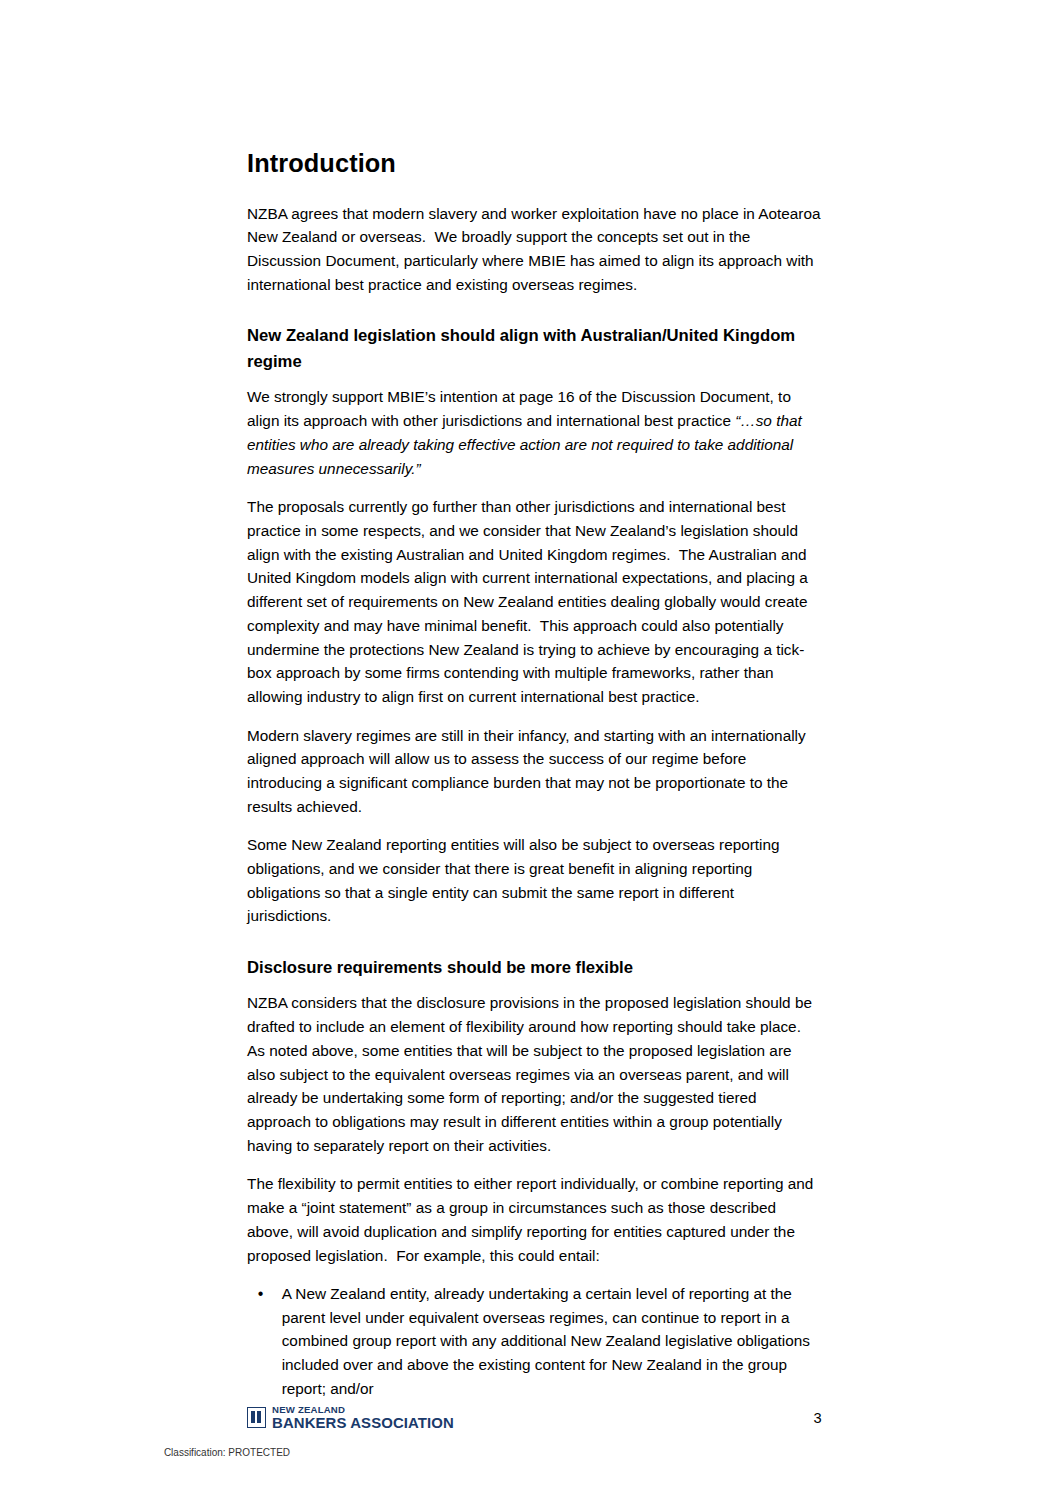Introduction
NZBA agrees that modern slavery and worker exploitation have no place in Aotearoa New Zealand or overseas. We broadly support the concepts set out in the Discussion Document, particularly where MBIE has aimed to align its approach with international best practice and existing overseas regimes.
New Zealand legislation should align with Australian/United Kingdom regime
We strongly support MBIE’s intention at page 16 of the Discussion Document, to align its approach with other jurisdictions and international best practice “…so that entities who are already taking effective action are not required to take additional measures unnecessarily.”
The proposals currently go further than other jurisdictions and international best practice in some respects, and we consider that New Zealand’s legislation should align with the existing Australian and United Kingdom regimes. The Australian and United Kingdom models align with current international expectations, and placing a different set of requirements on New Zealand entities dealing globally would create complexity and may have minimal benefit. This approach could also potentially undermine the protections New Zealand is trying to achieve by encouraging a tick-box approach by some firms contending with multiple frameworks, rather than allowing industry to align first on current international best practice.
Modern slavery regimes are still in their infancy, and starting with an internationally aligned approach will allow us to assess the success of our regime before introducing a significant compliance burden that may not be proportionate to the results achieved.
Some New Zealand reporting entities will also be subject to overseas reporting obligations, and we consider that there is great benefit in aligning reporting obligations so that a single entity can submit the same report in different jurisdictions.
Disclosure requirements should be more flexible
NZBA considers that the disclosure provisions in the proposed legislation should be drafted to include an element of flexibility around how reporting should take place. As noted above, some entities that will be subject to the proposed legislation are also subject to the equivalent overseas regimes via an overseas parent, and will already be undertaking some form of reporting; and/or the suggested tiered approach to obligations may result in different entities within a group potentially having to separately report on their activities.
The flexibility to permit entities to either report individually, or combine reporting and make a “joint statement” as a group in circumstances such as those described above, will avoid duplication and simplify reporting for entities captured under the proposed legislation. For example, this could entail:
A New Zealand entity, already undertaking a certain level of reporting at the parent level under equivalent overseas regimes, can continue to report in a combined group report with any additional New Zealand legislative obligations included over and above the existing content for New Zealand in the group report; and/or
NEW ZEALAND
BANKERS ASSOCIATION
3
Classification: PROTECTED